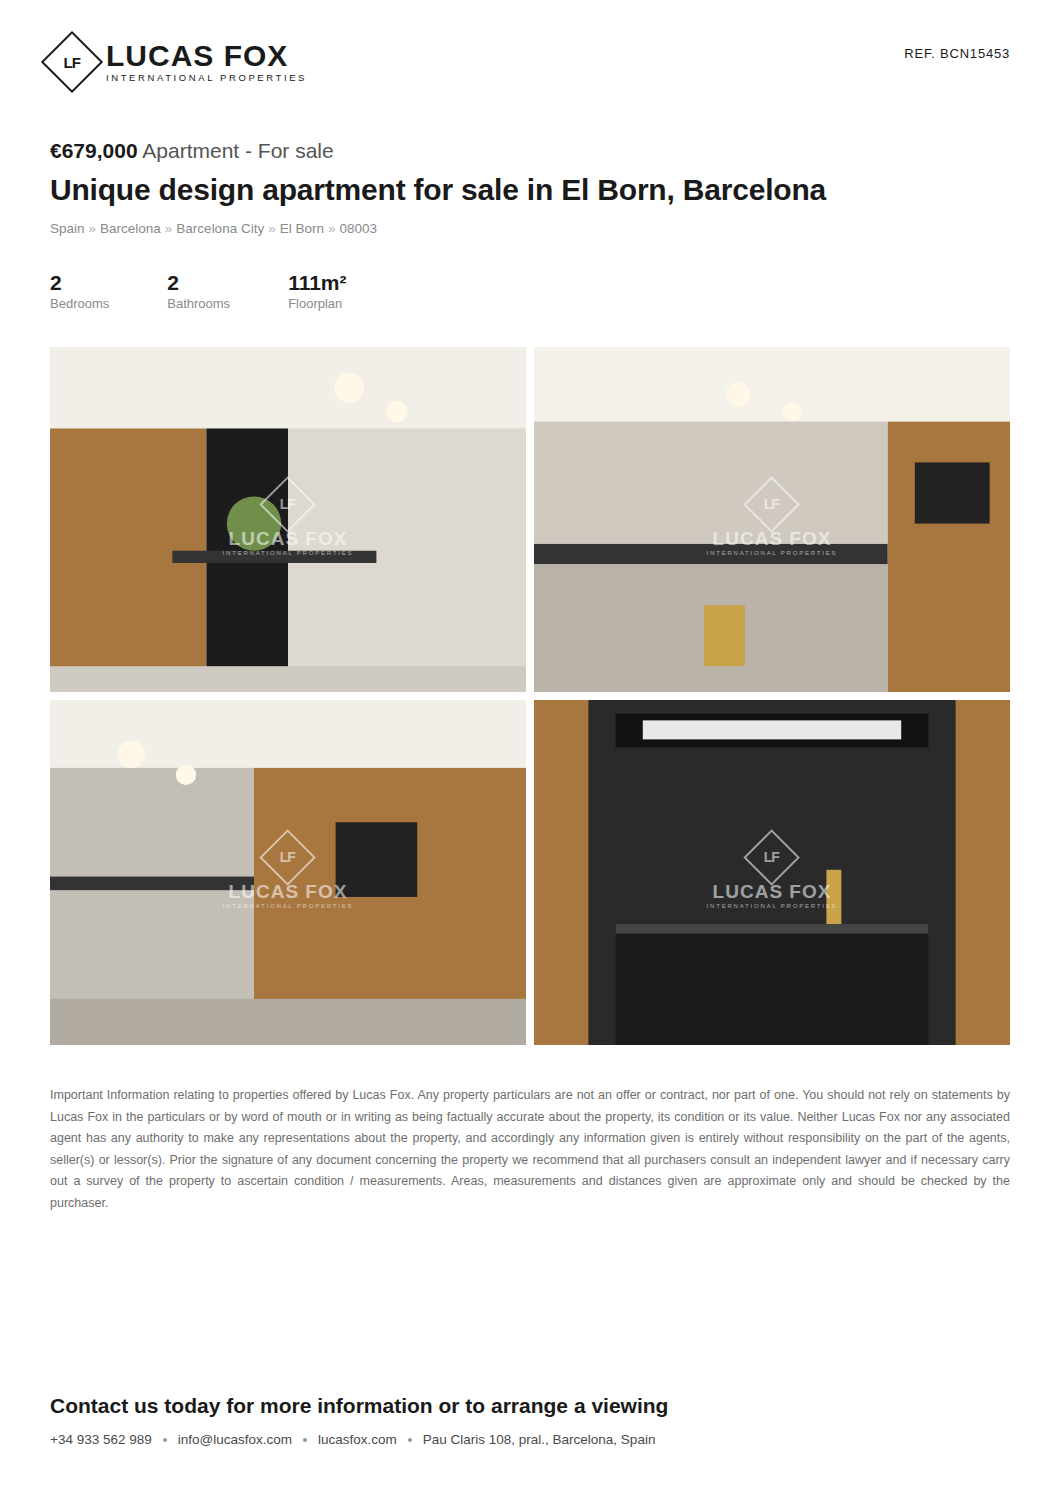LF
LUCAS FOX INTERNATIONAL PROPERTIES
REF. BCN15453
€679,000 Apartment - For sale
Unique design apartment for sale in El Born, Barcelona
Spain»Barcelona»Barcelona City»El Born»08003
2
Bedrooms
2
Bathrooms
111m²
Floorplan
LF
LUCAS FOX INTERNATIONAL PROPERTIES
LF
LUCAS FOX INTERNATIONAL PROPERTIES
LF
LUCAS FOX INTERNATIONAL PROPERTIES
LF
LUCAS FOX INTERNATIONAL PROPERTIES
Important Information relating to properties offered by Lucas Fox. Any property particulars are not an offer or contract, nor part of one. You should not rely on statements by Lucas Fox in the particulars or by word of mouth or in writing as being factually accurate about the property, its condition or its value. Neither Lucas Fox nor any associated agent has any authority to make any representations about the property, and accordingly any information given is entirely without responsibility on the part of the agents, seller(s) or lessor(s). Prior the signature of any document concerning the property we recommend that all purchasers consult an independent lawyer and if necessary carry out a survey of the property to ascertain condition / measurements. Areas, measurements and distances given are approximate only and should be checked by the purchaser.
Contact us today for more information or to arrange a viewing
+34 933 562 989 info@lucasfox.com lucasfox.com Pau Claris 108, pral., Barcelona, Spain